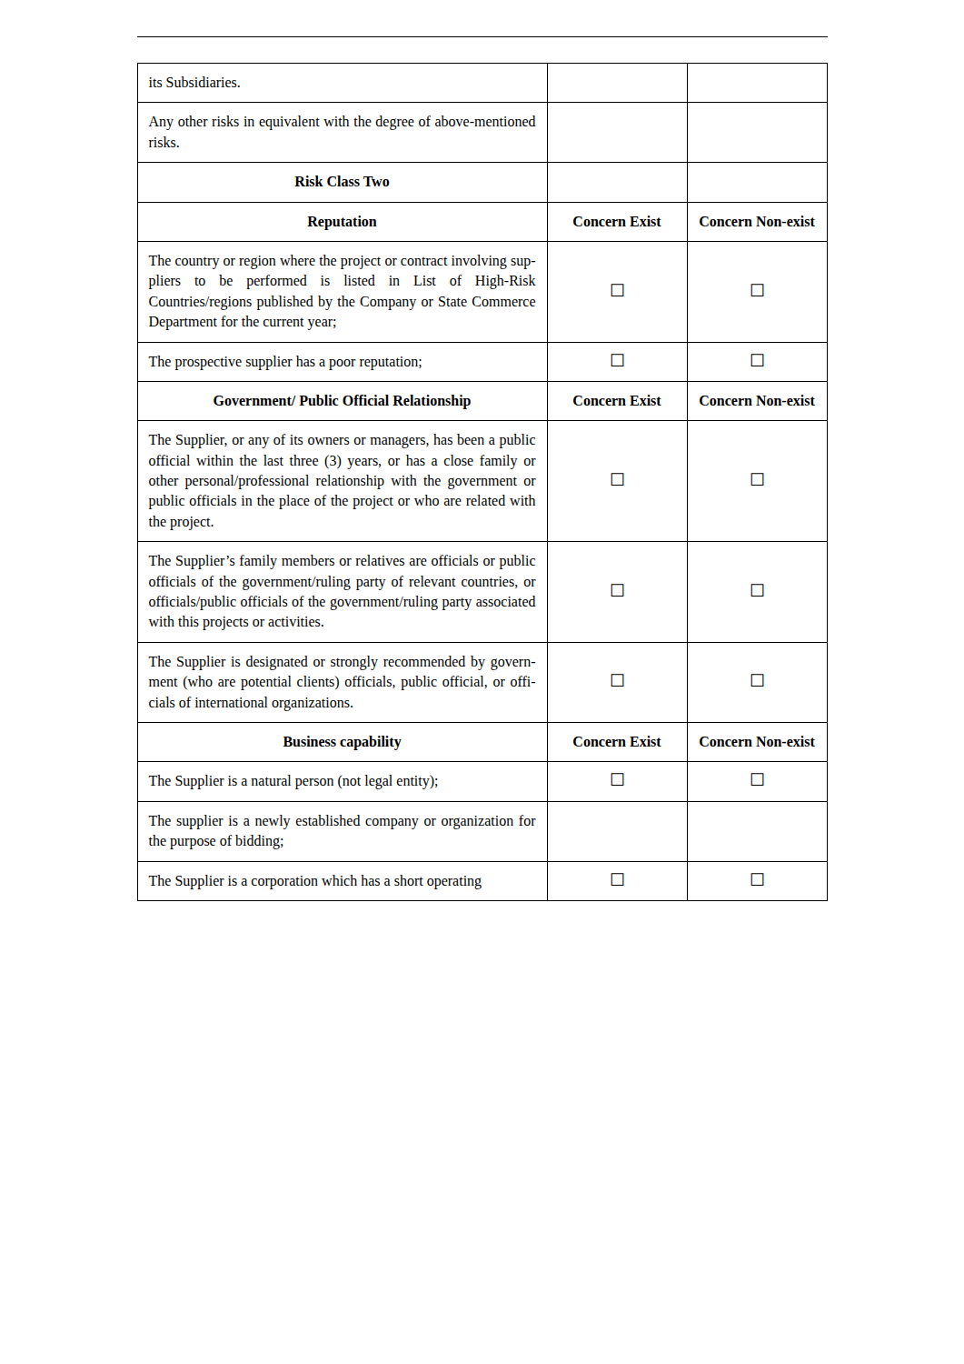| its Subsidiaries. | | |
| Any other risks in equivalent with the degree of above-mentioned risks. | | |
| Risk Class Two | | |
| Reputation | Concern Exist | Concern Non-exist |
| The country or region where the project or contract involving suppliers to be performed is listed in List of High-Risk Countries/regions published by the Company or State Commerce Department for the current year; | ☐ | ☐ |
| The prospective supplier has a poor reputation; | ☐ | ☐ |
| Government/ Public Official Relationship | Concern Exist | Concern Non-exist |
| The Supplier, or any of its owners or managers, has been a public official within the last three (3) years, or has a close family or other personal/professional relationship with the government or public officials in the place of the project or who are related with the project. | ☐ | ☐ |
| The Supplier’s family members or relatives are officials or public officials of the government/ruling party of relevant countries, or officials/public officials of the government/ruling party associated with this projects or activities. | ☐ | ☐ |
| The Supplier is designated or strongly recommended by government (who are potential clients) officials, public official, or officials of international organizations. | ☐ | ☐ |
| Business capability | Concern Exist | Concern Non-exist |
| The Supplier is a natural person (not legal entity); | ☐ | ☐ |
| The supplier is a newly established company or organization for the purpose of bidding; | | |
| The Supplier is a corporation which has a short operating | ☐ | ☐ |